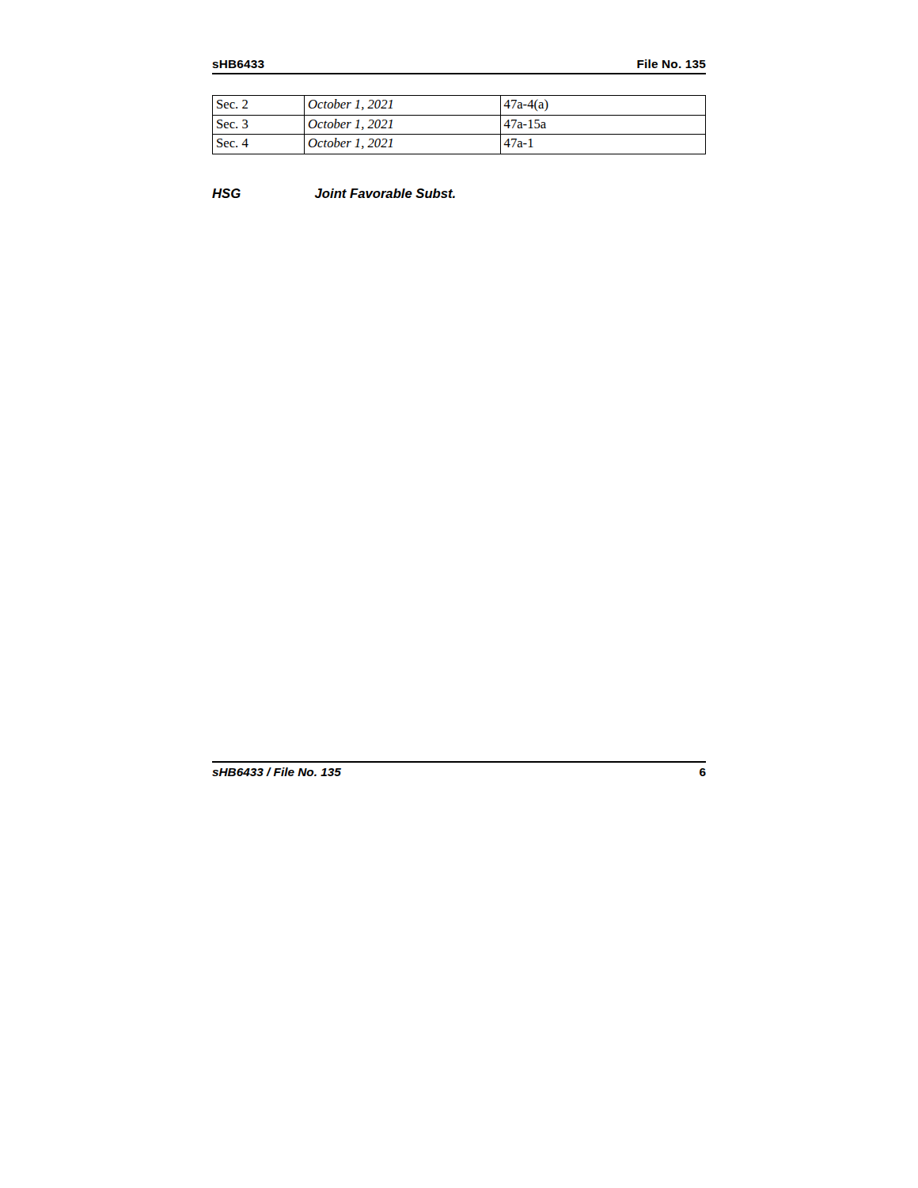sHB6433
File No. 135
| Sec. 2 | October 1, 2021 | 47a-4(a) |
| Sec. 3 | October 1, 2021 | 47a-15a |
| Sec. 4 | October 1, 2021 | 47a-1 |
HSG Joint Favorable Subst.
sHB6433 / File No. 135
6